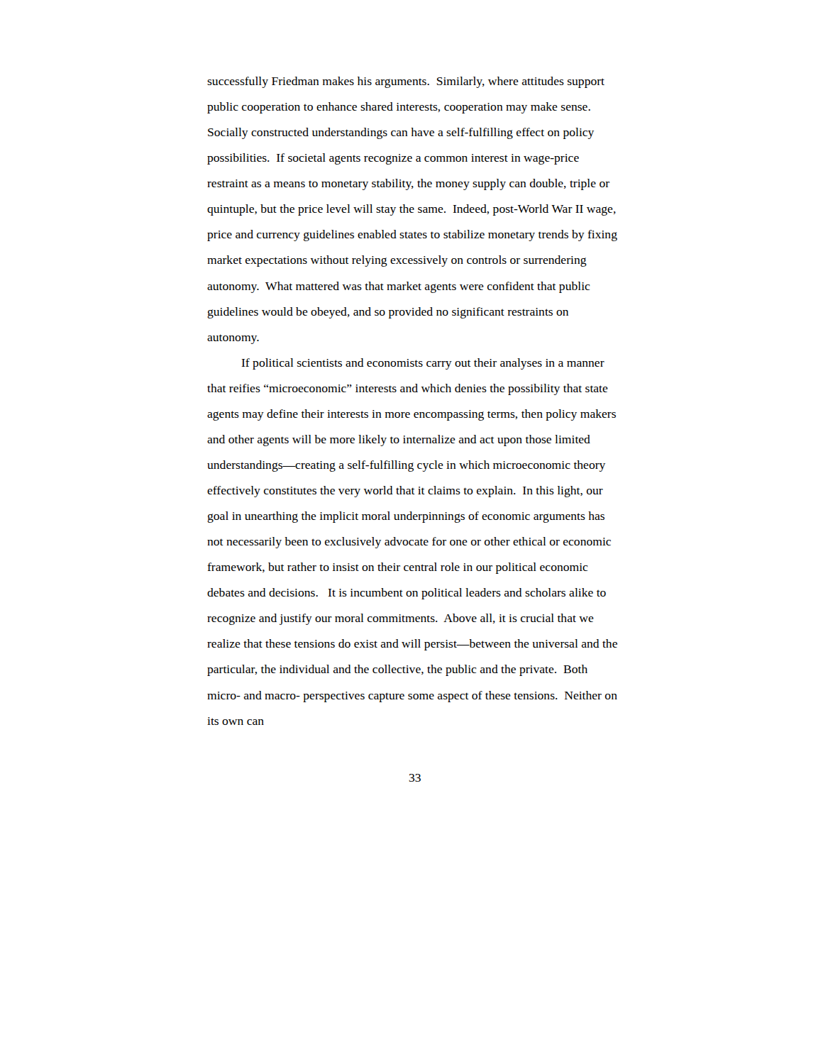successfully Friedman makes his arguments. Similarly, where attitudes support public cooperation to enhance shared interests, cooperation may make sense. Socially constructed understandings can have a self-fulfilling effect on policy possibilities. If societal agents recognize a common interest in wage-price restraint as a means to monetary stability, the money supply can double, triple or quintuple, but the price level will stay the same. Indeed, post-World War II wage, price and currency guidelines enabled states to stabilize monetary trends by fixing market expectations without relying excessively on controls or surrendering autonomy. What mattered was that market agents were confident that public guidelines would be obeyed, and so provided no significant restraints on autonomy.
If political scientists and economists carry out their analyses in a manner that reifies “microeconomic” interests and which denies the possibility that state agents may define their interests in more encompassing terms, then policy makers and other agents will be more likely to internalize and act upon those limited understandings—creating a self-fulfilling cycle in which microeconomic theory effectively constitutes the very world that it claims to explain. In this light, our goal in unearthing the implicit moral underpinnings of economic arguments has not necessarily been to exclusively advocate for one or other ethical or economic framework, but rather to insist on their central role in our political economic debates and decisions. It is incumbent on political leaders and scholars alike to recognize and justify our moral commitments. Above all, it is crucial that we realize that these tensions do exist and will persist—between the universal and the particular, the individual and the collective, the public and the private. Both micro- and macro- perspectives capture some aspect of these tensions. Neither on its own can
33